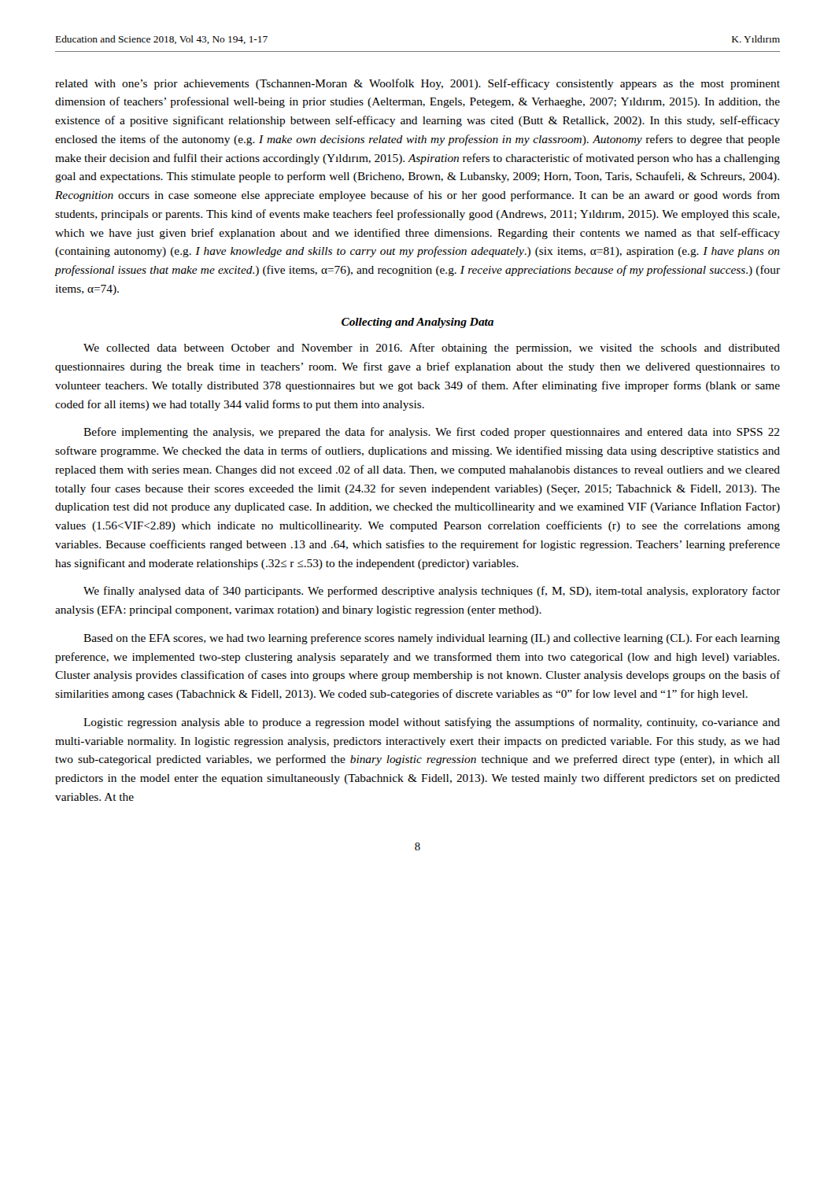Education and Science 2018, Vol 43, No 194, 1-17
K. Yıldırım
related with one’s prior achievements (Tschannen-Moran & Woolfolk Hoy, 2001). Self-efficacy consistently appears as the most prominent dimension of teachers’ professional well-being in prior studies (Aelterman, Engels, Petegem, & Verhaeghe, 2007; Yıldırım, 2015). In addition, the existence of a positive significant relationship between self-efficacy and learning was cited (Butt & Retallick, 2002). In this study, self-efficacy enclosed the items of the autonomy (e.g. I make own decisions related with my profession in my classroom). Autonomy refers to degree that people make their decision and fulfil their actions accordingly (Yıldırım, 2015). Aspiration refers to characteristic of motivated person who has a challenging goal and expectations. This stimulate people to perform well (Bricheno, Brown, & Lubansky, 2009; Horn, Toon, Taris, Schaufeli, & Schreurs, 2004). Recognition occurs in case someone else appreciate employee because of his or her good performance. It can be an award or good words from students, principals or parents. This kind of events make teachers feel professionally good (Andrews, 2011; Yıldırım, 2015). We employed this scale, which we have just given brief explanation about and we identified three dimensions. Regarding their contents we named as that self-efficacy (containing autonomy) (e.g. I have knowledge and skills to carry out my profession adequately.) (six items, α=81), aspiration (e.g. I have plans on professional issues that make me excited.) (five items, α=76), and recognition (e.g. I receive appreciations because of my professional success.) (four items, α=74).
Collecting and Analysing Data
We collected data between October and November in 2016. After obtaining the permission, we visited the schools and distributed questionnaires during the break time in teachers’ room. We first gave a brief explanation about the study then we delivered questionnaires to volunteer teachers. We totally distributed 378 questionnaires but we got back 349 of them. After eliminating five improper forms (blank or same coded for all items) we had totally 344 valid forms to put them into analysis.
Before implementing the analysis, we prepared the data for analysis. We first coded proper questionnaires and entered data into SPSS 22 software programme. We checked the data in terms of outliers, duplications and missing. We identified missing data using descriptive statistics and replaced them with series mean. Changes did not exceed .02 of all data. Then, we computed mahalanobis distances to reveal outliers and we cleared totally four cases because their scores exceeded the limit (24.32 for seven independent variables) (Seçer, 2015; Tabachnick & Fidell, 2013). The duplication test did not produce any duplicated case. In addition, we checked the multicollinearity and we examined VIF (Variance Inflation Factor) values (1.56<VIF<2.89) which indicate no multicollinearity. We computed Pearson correlation coefficients (r) to see the correlations among variables. Because coefficients ranged between .13 and .64, which satisfies to the requirement for logistic regression. Teachers’ learning preference has significant and moderate relationships (.32≤ r ≤.53) to the independent (predictor) variables.
We finally analysed data of 340 participants. We performed descriptive analysis techniques (f, M, SD), item-total analysis, exploratory factor analysis (EFA: principal component, varimax rotation) and binary logistic regression (enter method).
Based on the EFA scores, we had two learning preference scores namely individual learning (IL) and collective learning (CL). For each learning preference, we implemented two-step clustering analysis separately and we transformed them into two categorical (low and high level) variables. Cluster analysis provides classification of cases into groups where group membership is not known. Cluster analysis develops groups on the basis of similarities among cases (Tabachnick & Fidell, 2013). We coded sub-categories of discrete variables as “0” for low level and “1” for high level.
Logistic regression analysis able to produce a regression model without satisfying the assumptions of normality, continuity, co-variance and multi-variable normality. In logistic regression analysis, predictors interactively exert their impacts on predicted variable. For this study, as we had two sub-categorical predicted variables, we performed the binary logistic regression technique and we preferred direct type (enter), in which all predictors in the model enter the equation simultaneously (Tabachnick & Fidell, 2013). We tested mainly two different predictors set on predicted variables. At the
8